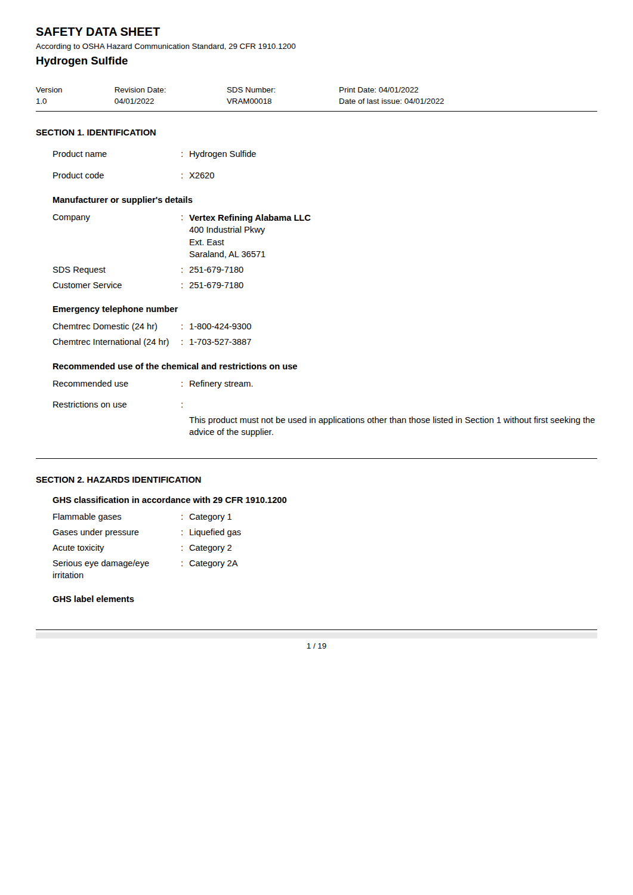SAFETY DATA SHEET
According to OSHA Hazard Communication Standard, 29 CFR 1910.1200
Hydrogen Sulfide
| Version 1.0 | Revision Date: 04/01/2022 | SDS Number: VRAM00018 | Print Date: 04/01/2022 Date of last issue: 04/01/2022 |
SECTION 1. IDENTIFICATION
| Product name | : | Hydrogen Sulfide |
| Product code | : | X2620 |
Manufacturer or supplier's details
| Company | : | Vertex Refining Alabama LLC 400 Industrial Pkwy Ext. East Saraland, AL 36571 |
| SDS Request | : | 251-679-7180 |
| Customer Service | : | 251-679-7180 |
Emergency telephone number
| Chemtrec Domestic (24 hr) | : | 1-800-424-9300 |
| Chemtrec International (24 hr) | : | 1-703-527-3887 |
Recommended use of the chemical and restrictions on use
| Recommended use | : | Refinery stream. |
| Restrictions on use | : | |
| | | This product must not be used in applications other than those listed in Section 1 without first seeking the advice of the supplier. |
SECTION 2. HAZARDS IDENTIFICATION
GHS classification in accordance with 29 CFR 1910.1200
| Flammable gases | : | Category 1 |
| Gases under pressure | : | Liquefied gas |
| Acute toxicity | : | Category 2 |
| Serious eye damage/eye irritation | : | Category 2A |
GHS label elements
1 / 19